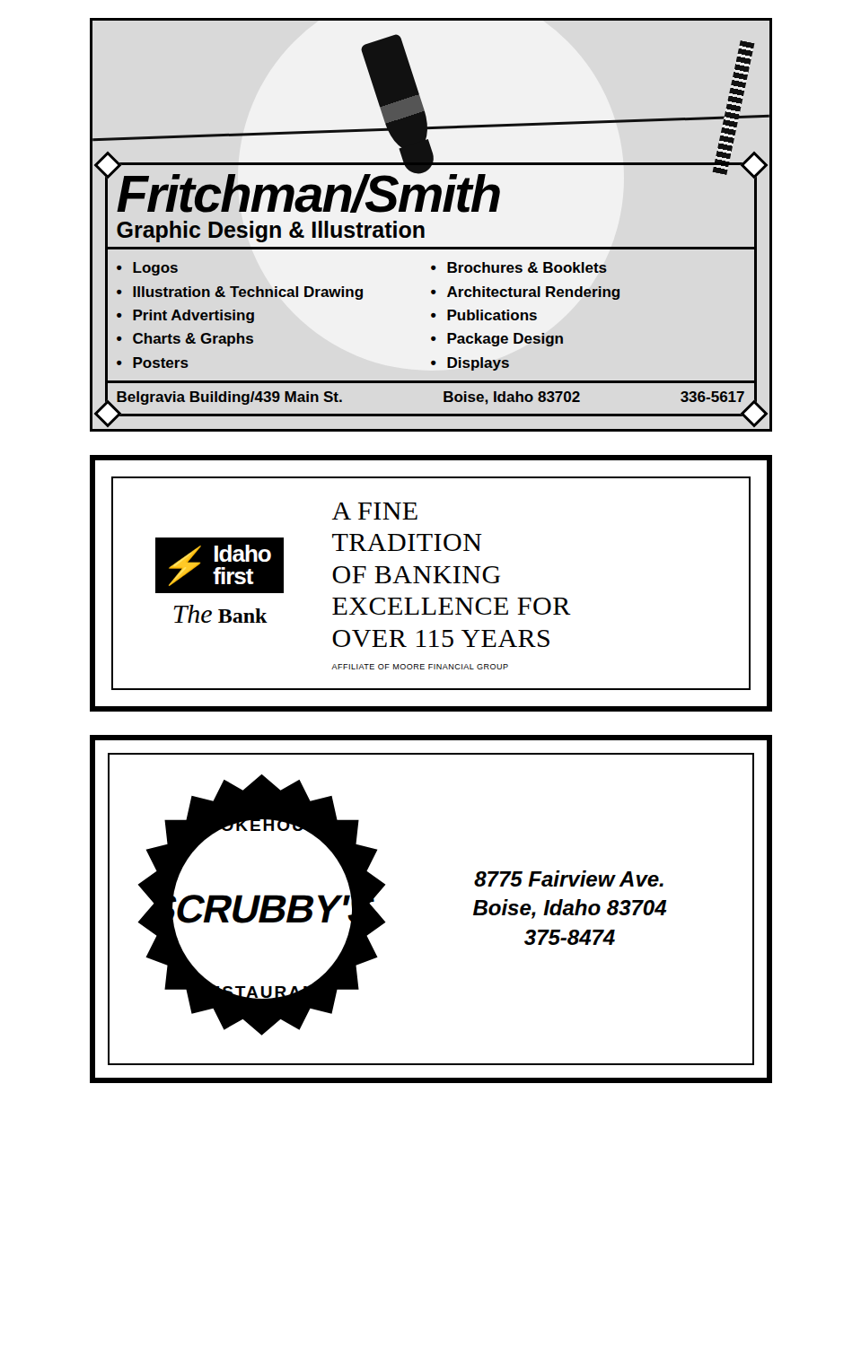Fritchman/Smith
Graphic Design & Illustration
Logos
Illustration & Technical Drawing
Print Advertising
Charts & Graphs
Posters
Brochures & Booklets
Architectural Rendering
Publications
Package Design
Displays
Belgravia Building/439 Main St. Boise, Idaho 83702 336-5617
⚡ Idaho
first
The Bank
A FINE
TRADITION
OF BANKING
EXCELLENCE FOR
OVER 115 YEARS
AFFILIATE OF MOORE FINANCIAL GROUP
SMOKEHOUSE SCRUBBY'S RESTAURANT
8775 Fairview Ave.
Boise, Idaho 83704
375-8474